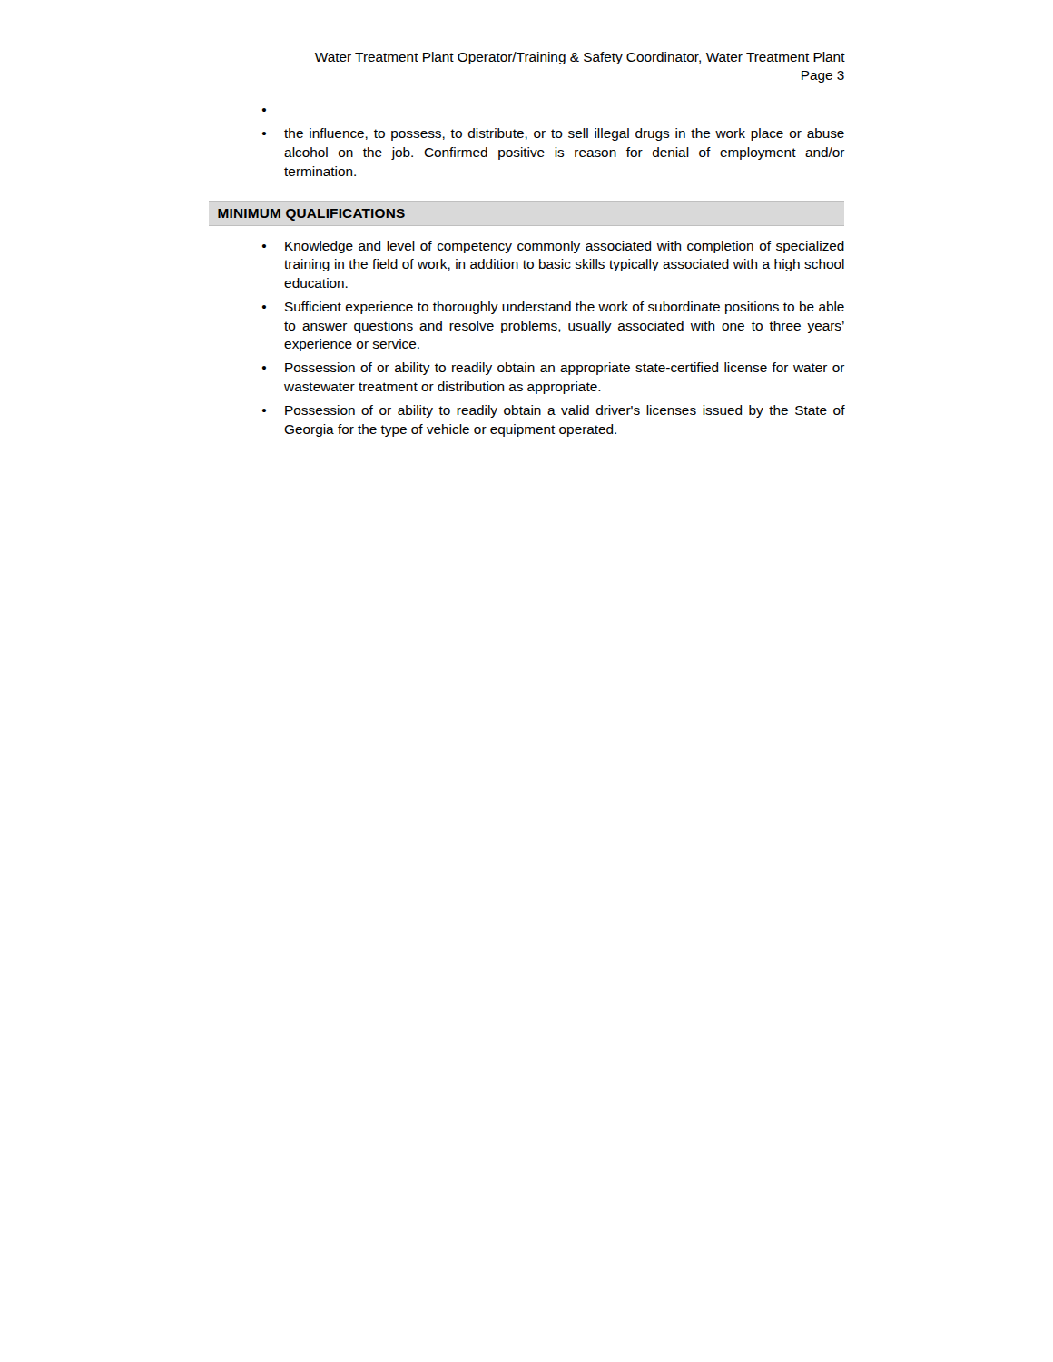Water Treatment Plant Operator/Training & Safety Coordinator, Water Treatment Plant Page 3
the influence, to possess, to distribute, or to sell illegal drugs in the work place or abuse alcohol on the job. Confirmed positive is reason for denial of employment and/or termination.
MINIMUM QUALIFICATIONS
Knowledge and level of competency commonly associated with completion of specialized training in the field of work, in addition to basic skills typically associated with a high school education.
Sufficient experience to thoroughly understand the work of subordinate positions to be able to answer questions and resolve problems, usually associated with one to three years’ experience or service.
Possession of or ability to readily obtain an appropriate state-certified license for water or wastewater treatment or distribution as appropriate.
Possession of or ability to readily obtain a valid driver's licenses issued by the State of Georgia for the type of vehicle or equipment operated.